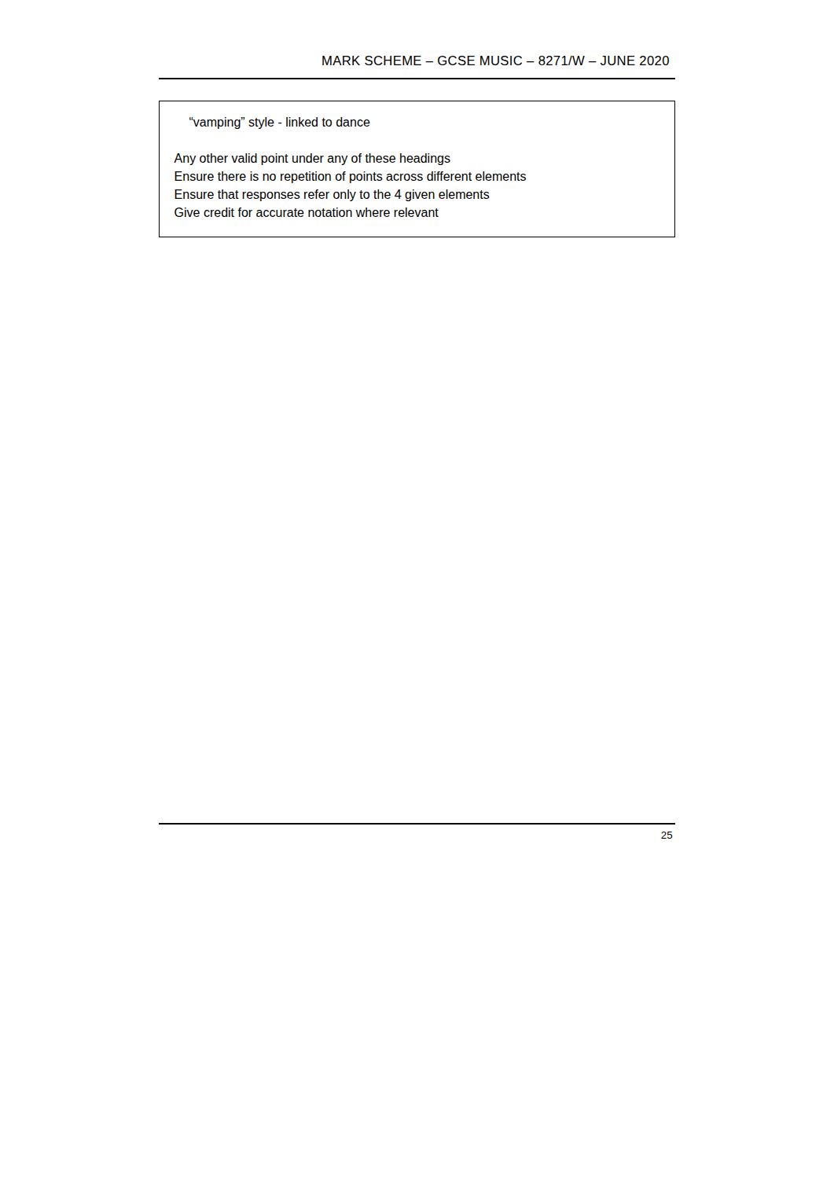MARK SCHEME – GCSE MUSIC – 8271/W – JUNE 2020
“vamping” style - linked to dance
Any other valid point under any of these headings
Ensure there is no repetition of points across different elements
Ensure that responses refer only to the 4 given elements
Give credit for accurate notation where relevant
25